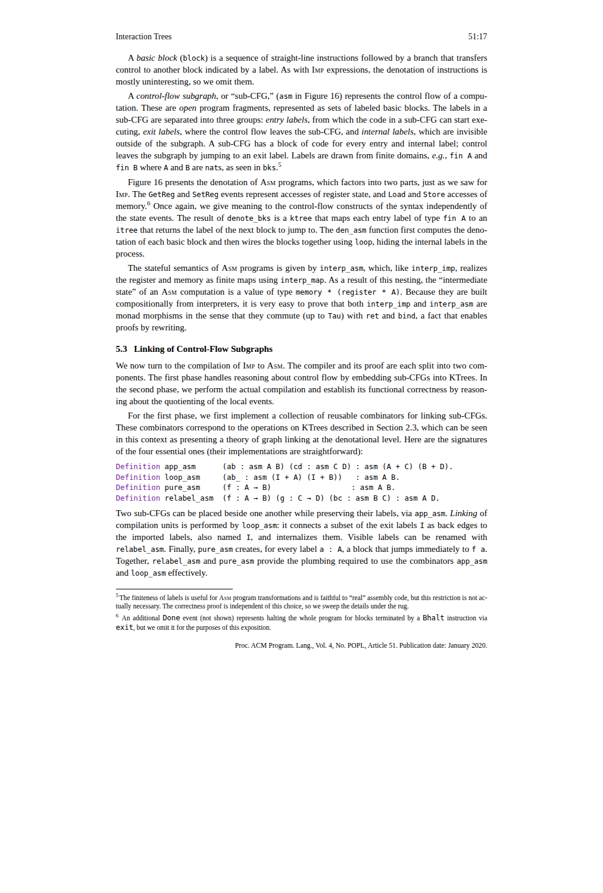Interaction Trees
51:17
A basic block (block) is a sequence of straight-line instructions followed by a branch that transfers control to another block indicated by a label. As with Imp expressions, the denotation of instructions is mostly uninteresting, so we omit them.
A control-flow subgraph, or “sub-CFG,” (asm in Figure 16) represents the control flow of a computation. These are open program fragments, represented as sets of labeled basic blocks. The labels in a sub-CFG are separated into three groups: entry labels, from which the code in a sub-CFG can start executing, exit labels, where the control flow leaves the sub-CFG, and internal labels, which are invisible outside of the subgraph. A sub-CFG has a block of code for every entry and internal label; control leaves the subgraph by jumping to an exit label. Labels are drawn from finite domains, e.g., fin A and fin B where A and B are nats, as seen in bks.5
Figure 16 presents the denotation of Asm programs, which factors into two parts, just as we saw for Imp. The GetReg and SetReg events represent accesses of register state, and Load and Store accesses of memory.6 Once again, we give meaning to the control-flow constructs of the syntax independently of the state events. The result of denote_bks is a ktree that maps each entry label of type fin A to an itree that returns the label of the next block to jump to. The den_asm function first computes the denotation of each basic block and then wires the blocks together using loop, hiding the internal labels in the process.
The stateful semantics of Asm programs is given by interp_asm, which, like interp_imp, realizes the register and memory as finite maps using interp_map. As a result of this nesting, the “intermediate state” of an Asm computation is a value of type memory * (register * A). Because they are built compositionally from interpreters, it is very easy to prove that both interp_imp and interp_asm are monad morphisms in the sense that they commute (up to Tau) with ret and bind, a fact that enables proofs by rewriting.
5.3 Linking of Control-Flow Subgraphs
We now turn to the compilation of Imp to Asm. The compiler and its proof are each split into two components. The first phase handles reasoning about control flow by embedding sub-CFGs into KTrees. In the second phase, we perform the actual compilation and establish its functional correctness by reasoning about the quotienting of the local events.
For the first phase, we first implement a collection of reusable combinators for linking sub-CFGs. These combinators correspond to the operations on KTrees described in Section 2.3, which can be seen in this context as presenting a theory of graph linking at the denotational level. Here are the signatures of the four essential ones (their implementations are straightforward):
Definition app_asm (ab : asm A B) (cd : asm C D) : asm (A + C) (B + D). Definition loop_asm (ab_ : asm (I + A) (I + B)) : asm A B. Definition pure_asm (f : A → B) : asm A B. Definition relabel_asm (f : A → B) (g : C → D) (bc : asm B C) : asm A D.
Two sub-CFGs can be placed beside one another while preserving their labels, via app_asm. Linking of compilation units is performed by loop_asm: it connects a subset of the exit labels I as back edges to the imported labels, also named I, and internalizes them. Visible labels can be renamed with relabel_asm. Finally, pure_asm creates, for every label a : A, a block that jumps immediately to f a. Together, relabel_asm and pure_asm provide the plumbing required to use the combinators app_asm and loop_asm effectively.
5 The finiteness of labels is useful for Asm program transformations and is faithful to “real” assembly code, but this restriction is not actually necessary. The correctness proof is independent of this choice, so we sweep the details under the rug.
6 An additional Done event (not shown) represents halting the whole program for blocks terminated by a Bhalt instruction via exit, but we omit it for the purposes of this exposition.
Proc. ACM Program. Lang., Vol. 4, No. POPL, Article 51. Publication date: January 2020.